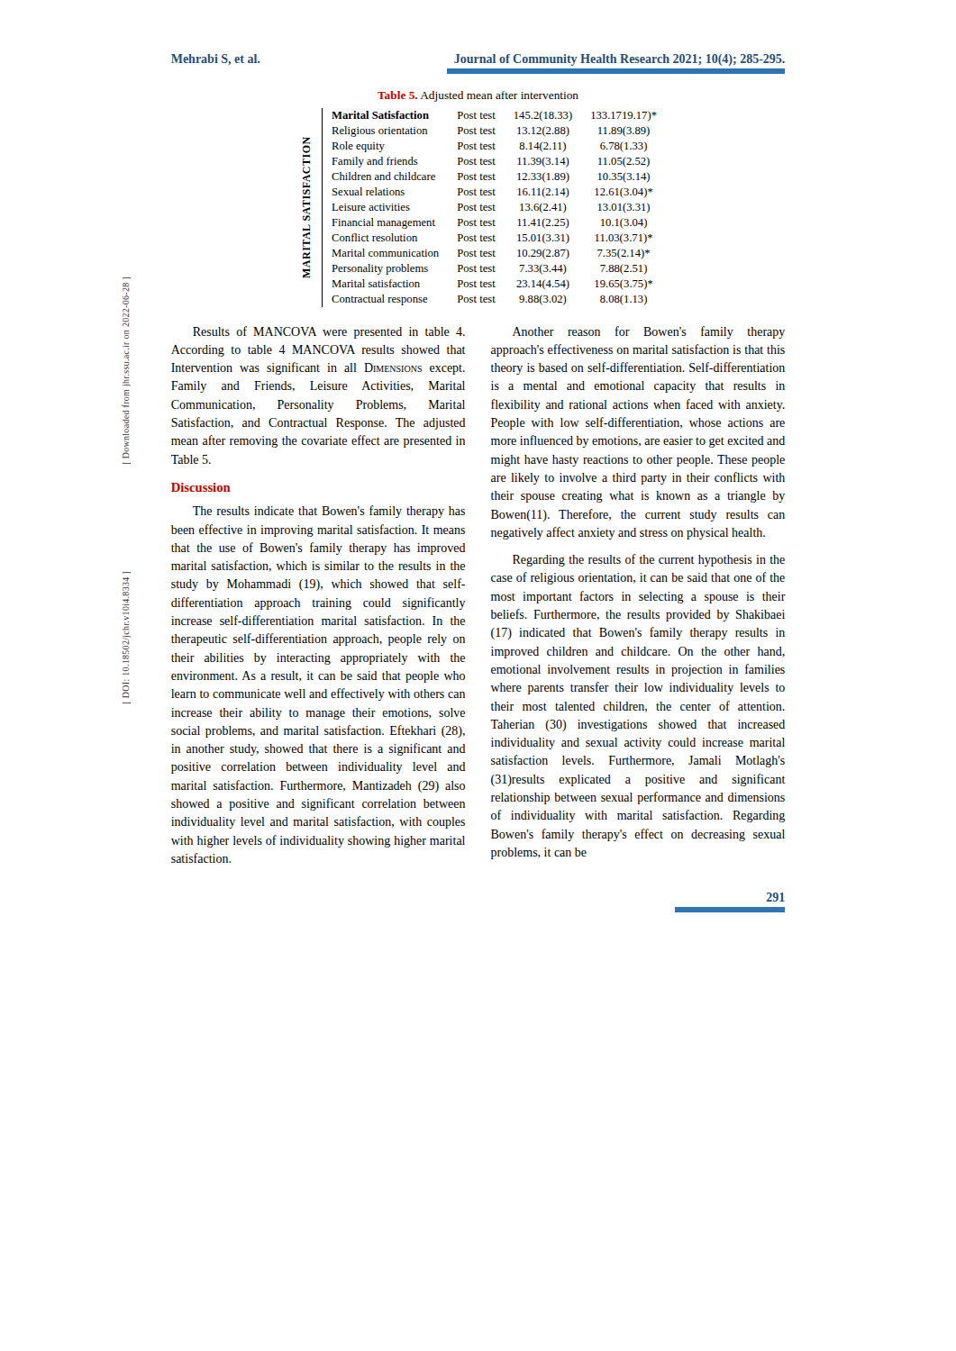Mehrabi S, et al.
Journal of Community Health Research 2021; 10(4); 285-295.
Table 5. Adjusted mean after intervention
| MARITAL SATISFACTION | Marital Satisfaction | Post test | 145.2(18.33) | 133.1719.17)* |
| Religious orientation | Post test | 13.12(2.88) | 11.89(3.89) |
| Role equity | Post test | 8.14(2.11) | 6.78(1.33) |
| Family and friends | Post test | 11.39(3.14) | 11.05(2.52) |
| Children and childcare | Post test | 12.33(1.89) | 10.35(3.14) |
| Sexual relations | Post test | 16.11(2.14) | 12.61(3.04)* |
| Leisure activities | Post test | 13.6(2.41) | 13.01(3.31) |
| Financial management | Post test | 11.41(2.25) | 10.1(3.04) |
| Conflict resolution | Post test | 15.01(3.31) | 11.03(3.71)* |
| Marital communication | Post test | 10.29(2.87) | 7.35(2.14)* |
| Personality problems | Post test | 7.33(3.44) | 7.88(2.51) |
| Marital satisfaction | Post test | 23.14(4.54) | 19.65(3.75)* |
| Contractual response | Post test | 9.88(3.02) | 8.08(1.13) |
Results of MANCOVA were presented in table 4. According to table 4 MANCOVA results showed that Intervention was significant in all Dimensions except. Family and Friends, Leisure Activities, Marital Communication, Personality Problems, Marital Satisfaction, and Contractual Response. The adjusted mean after removing the covariate effect are presented in Table 5.
Discussion
The results indicate that Bowen's family therapy has been effective in improving marital satisfaction. It means that the use of Bowen's family therapy has improved marital satisfaction, which is similar to the results in the study by Mohammadi (19), which showed that self-differentiation approach training could significantly increase self-differentiation marital satisfaction. In the therapeutic self-differentiation approach, people rely on their abilities by interacting appropriately with the environment. As a result, it can be said that people who learn to communicate well and effectively with others can increase their ability to manage their emotions, solve social problems, and marital satisfaction. Eftekhari (28), in another study, showed that there is a significant and positive correlation between individuality level and marital satisfaction. Furthermore, Mantizadeh (29) also showed a positive and significant correlation between individuality level and marital satisfaction, with couples with higher levels of individuality showing higher marital satisfaction.
Another reason for Bowen's family therapy approach's effectiveness on marital satisfaction is that this theory is based on self-differentiation. Self-differentiation is a mental and emotional capacity that results in flexibility and rational actions when faced with anxiety. People with low self-differentiation, whose actions are more influenced by emotions, are easier to get excited and might have hasty reactions to other people. These people are likely to involve a third party in their conflicts with their spouse creating what is known as a triangle by Bowen(11). Therefore, the current study results can negatively affect anxiety and stress on physical health.
Regarding the results of the current hypothesis in the case of religious orientation, it can be said that one of the most important factors in selecting a spouse is their beliefs. Furthermore, the results provided by Shakibaei (17) indicated that Bowen's family therapy results in improved children and childcare. On the other hand, emotional involvement results in projection in families where parents transfer their low individuality levels to their most talented children, the center of attention. Taherian (30) investigations showed that increased individuality and sexual activity could increase marital satisfaction levels. Furthermore, Jamali Motlagh's (31)results explicated a positive and significant relationship between sexual performance and dimensions of individuality with marital satisfaction. Regarding Bowen's family therapy's effect on decreasing sexual problems, it can be
[ Downloaded from jhr.ssu.ac.ir on 2022-06-28 ]
[ DOI: 10.18502/jchr.v10i4.8334 ]
291